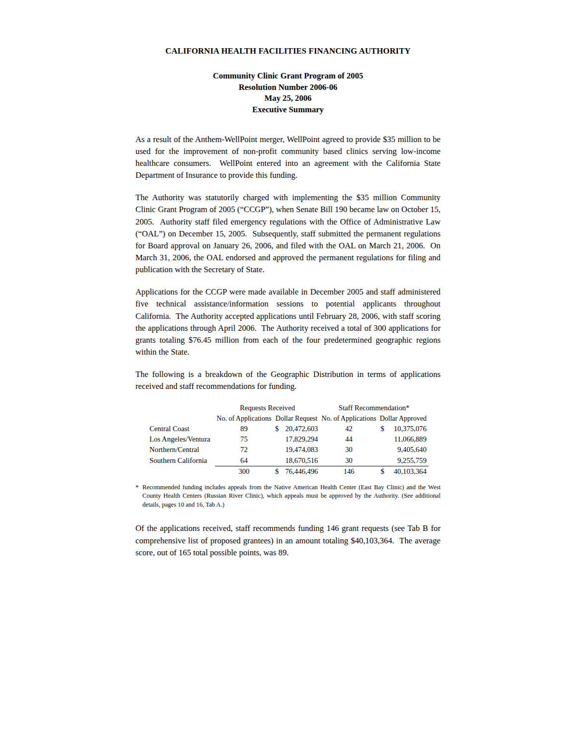CALIFORNIA HEALTH FACILITIES FINANCING AUTHORITY
Community Clinic Grant Program of 2005
Resolution Number 2006-06
May 25, 2006
Executive Summary
As a result of the Anthem-WellPoint merger, WellPoint agreed to provide $35 million to be used for the improvement of non-profit community based clinics serving low-income healthcare consumers. WellPoint entered into an agreement with the California State Department of Insurance to provide this funding.
The Authority was statutorily charged with implementing the $35 million Community Clinic Grant Program of 2005 (“CCGP”), when Senate Bill 190 became law on October 15, 2005. Authority staff filed emergency regulations with the Office of Administrative Law (“OAL”) on December 15, 2005. Subsequently, staff submitted the permanent regulations for Board approval on January 26, 2006, and filed with the OAL on March 21, 2006. On March 31, 2006, the OAL endorsed and approved the permanent regulations for filing and publication with the Secretary of State.
Applications for the CCGP were made available in December 2005 and staff administered five technical assistance/information sessions to potential applicants throughout California. The Authority accepted applications until February 28, 2006, with staff scoring the applications through April 2006. The Authority received a total of 300 applications for grants totaling $76.45 million from each of the four predetermined geographic regions within the State.
The following is a breakdown of the Geographic Distribution in terms of applications received and staff recommendations for funding.
| | Requests Received | Staff Recommendation* |
| --- | --- | --- |
| | No. of Applications | Dollar Request | No. of Applications | Dollar Approved |
| Central Coast | 89 | $ | 20,472,603 | 42 | $ | 10,375,076 |
| Los Angeles/Ventura | 75 | | 17,829,294 | 44 | | 11,066,889 |
| Northern/Central | 72 | | 19,474,083 | 30 | | 9,405,640 |
| Southern California | 64 | | 18,670,516 | 30 | | 9,255,759 |
| | 300 | $ | 76,446,496 | 146 | $ | 40,103,364 |
* Recommended funding includes appeals from the Native American Health Center (East Bay Clinic) and the West County Health Centers (Russian River Clinic), which appeals must be approved by the Authority. (See additional details, pages 10 and 16, Tab A.)
Of the applications received, staff recommends funding 146 grant requests (see Tab B for comprehensive list of proposed grantees) in an amount totaling $40,103,364. The average score, out of 165 total possible points, was 89.